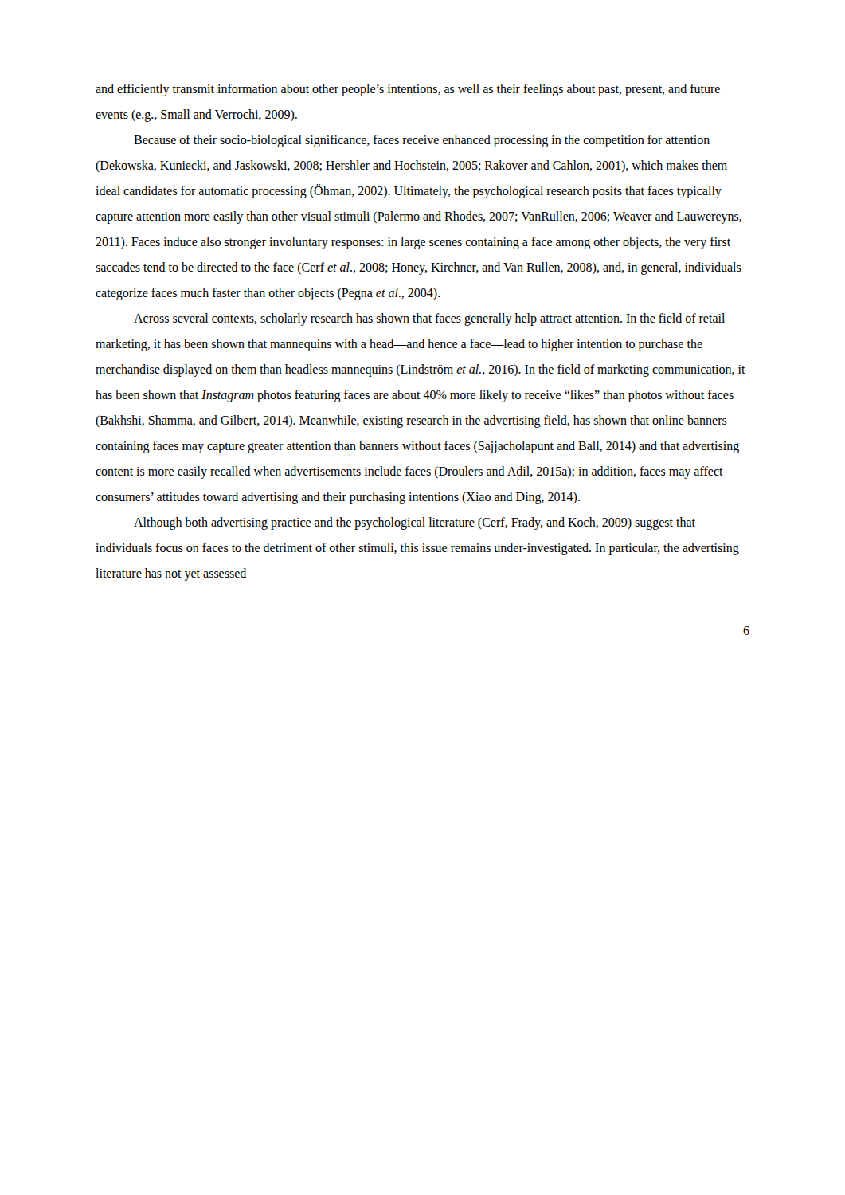and efficiently transmit information about other people’s intentions, as well as their feelings about past, present, and future events (e.g., Small and Verrochi, 2009).
Because of their socio-biological significance, faces receive enhanced processing in the competition for attention (Dekowska, Kuniecki, and Jaskowski, 2008; Hershler and Hochstein, 2005; Rakover and Cahlon, 2001), which makes them ideal candidates for automatic processing (Öhman, 2002). Ultimately, the psychological research posits that faces typically capture attention more easily than other visual stimuli (Palermo and Rhodes, 2007; VanRullen, 2006; Weaver and Lauwereyns, 2011). Faces induce also stronger involuntary responses: in large scenes containing a face among other objects, the very first saccades tend to be directed to the face (Cerf et al., 2008; Honey, Kirchner, and Van Rullen, 2008), and, in general, individuals categorize faces much faster than other objects (Pegna et al., 2004).
Across several contexts, scholarly research has shown that faces generally help attract attention. In the field of retail marketing, it has been shown that mannequins with a head—and hence a face—lead to higher intention to purchase the merchandise displayed on them than headless mannequins (Lindström et al., 2016). In the field of marketing communication, it has been shown that Instagram photos featuring faces are about 40% more likely to receive “likes” than photos without faces (Bakhshi, Shamma, and Gilbert, 2014). Meanwhile, existing research in the advertising field, has shown that online banners containing faces may capture greater attention than banners without faces (Sajjacholapunt and Ball, 2014) and that advertising content is more easily recalled when advertisements include faces (Droulers and Adil, 2015a); in addition, faces may affect consumers’ attitudes toward advertising and their purchasing intentions (Xiao and Ding, 2014).
Although both advertising practice and the psychological literature (Cerf, Frady, and Koch, 2009) suggest that individuals focus on faces to the detriment of other stimuli, this issue remains under-investigated. In particular, the advertising literature has not yet assessed
6